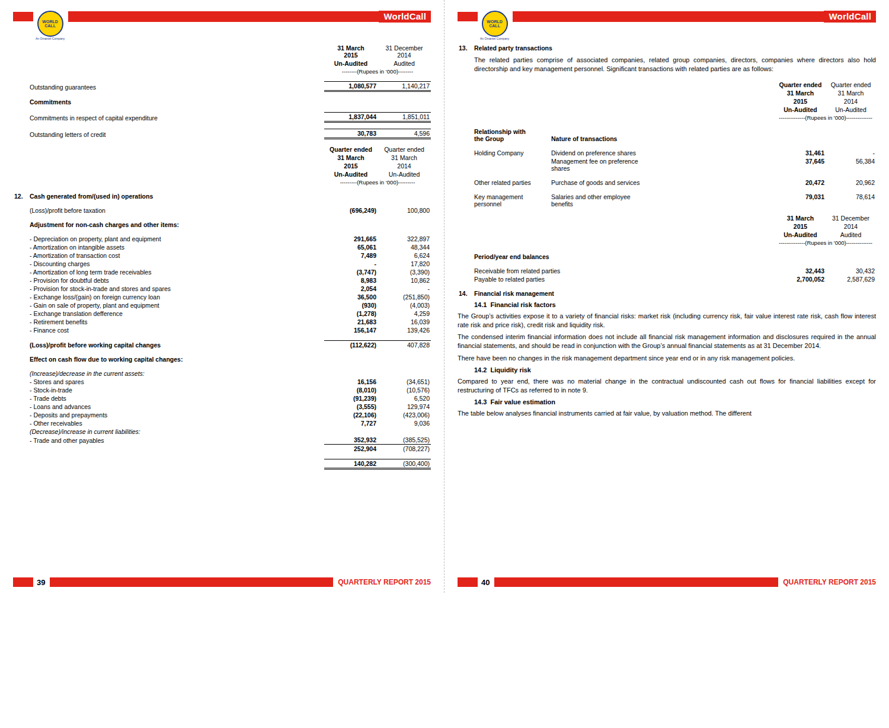WORLD CALL
An Omantel Company
WorldCall
| | | 31 March 2015 | 31 December 2014 |
| | | Un-Audited | Audited |
| | | --------(Rupees in ‘000)-------- |
| | Outstanding guarantees | 1,080,577 | 1,140,217 |
| | Commitments | | |
| | Commitments in respect of capital expenditure | 1,837,044 | 1,851,011 |
| | Outstanding letters of credit | 30,783 | 4,596 |
| | | Quarter ended | Quarter ended |
| | | 31 March | 31 March |
| | | 2015 | 2014 |
| | | Un-Audited | Un-Audited |
| | | ---------(Rupees in ‘000)--------- |
| 12. | Cash generated from/(used in) operations | | |
| | (Loss)/profit before taxation | (696,249) | 100,800 |
| | Adjustment for non-cash charges and other items: | | |
| | - Depreciation on property, plant and equipment | 291,665 | 322,897 |
| | - Amortization on intangible assets | 65,061 | 48,344 |
| | - Amortization of transaction cost | 7,489 | 6,624 |
| | - Discounting charges | - | 17,820 |
| | - Amortization of long term trade receivables | (3,747) | (3,390) |
| | - Provision for doubtful debts | 8,983 | 10,862 |
| | - Provision for stock-in-trade and stores and spares | 2,054 | - |
| | - Exchange loss/(gain) on foreign currency loan | 36,500 | (251,850) |
| | - Gain on sale of property, plant and equipment | (930) | (4,003) |
| | - Exchange translation defference | (1,278) | 4,259 |
| | - Retirement benefits | 21,683 | 16,039 |
| | - Finance cost | 156,147 | 139,426 |
| | (Loss)/profit before working capital changes | (112,622) | 407,828 |
| | Effect on cash flow due to working capital changes: | | |
| | (Increase)/decrease in the current assets: | | |
| | - Stores and spares | 16,156 | (34,651) |
| | - Stock-in-trade | (8,010) | (10,576) |
| | - Trade debts | (91,239) | 6,520 |
| | - Loans and advances | (3,555) | 129,974 |
| | - Deposits and prepayments | (22,106) | (423,006) |
| | - Other receivables | 7,727 | 9,036 |
| | (Decrease)/increase in current liabilities: | | |
| | - Trade and other payables | 352,932 | (385,525) |
| | | 252,904 | (708,227) |
| | | 140,282 | (300,400) |
39
QUARTERLY REPORT 2015
WORLD CALL
An Omantel Company
WorldCall
| 13. | Related party transactions |
The related parties comprise of associated companies, related group companies, directors, companies where directors also hold directorship and key management personnel. Significant transactions with related parties are as follows:
| | | | Quarter ended | Quarter ended |
| | | | 31 March | 31 March |
| | | | 2015 | 2014 |
| | | | Un-Audited | Un-Audited |
| | | | --------------(Rupees in '000)-------------- |
| | Relationship with the Group | Nature of transactions | | |
| | Holding Company | Dividend on preference shares | 31,461 | - |
| | | Management fee on preference shares | 37,645 | 56,384 |
| | Other related parties | Purchase of goods and services | 20,472 | 20,962 |
| | Key management personnel | Salaries and other employee benefits | 79,031 | 78,614 |
| | | | 31 March | 31 December |
| | | | 2015 | 2014 |
| | | | Un-Audited | Audited |
| | | | --------------(Rupees in '000)-------------- |
| | Period/year end balances | | |
| | Receivable from related parties | 32,443 | 30,432 |
| | Payable to related parties | 2,700,052 | 2,587,629 |
| 14. | Financial risk management |
14.1 Financial risk factors
The Group’s activities expose it to a variety of financial risks: market risk (including currency risk, fair value interest rate risk, cash flow interest rate risk and price risk), credit risk and liquidity risk.
The condensed interim financial information does not include all financial risk management information and disclosures required in the annual financial statements, and should be read in conjunction with the Group’s annual financial statements as at 31 December 2014.
There have been no changes in the risk management department since year end or in any risk management policies.
14.2 Liquidity risk
Compared to year end, there was no material change in the contractual undiscounted cash out flows for financial liabilities except for restructuring of TFCs as referred to in note 9.
14.3 Fair value estimation
The table below analyses financial instruments carried at fair value, by valuation method. The different
40
QUARTERLY REPORT 2015